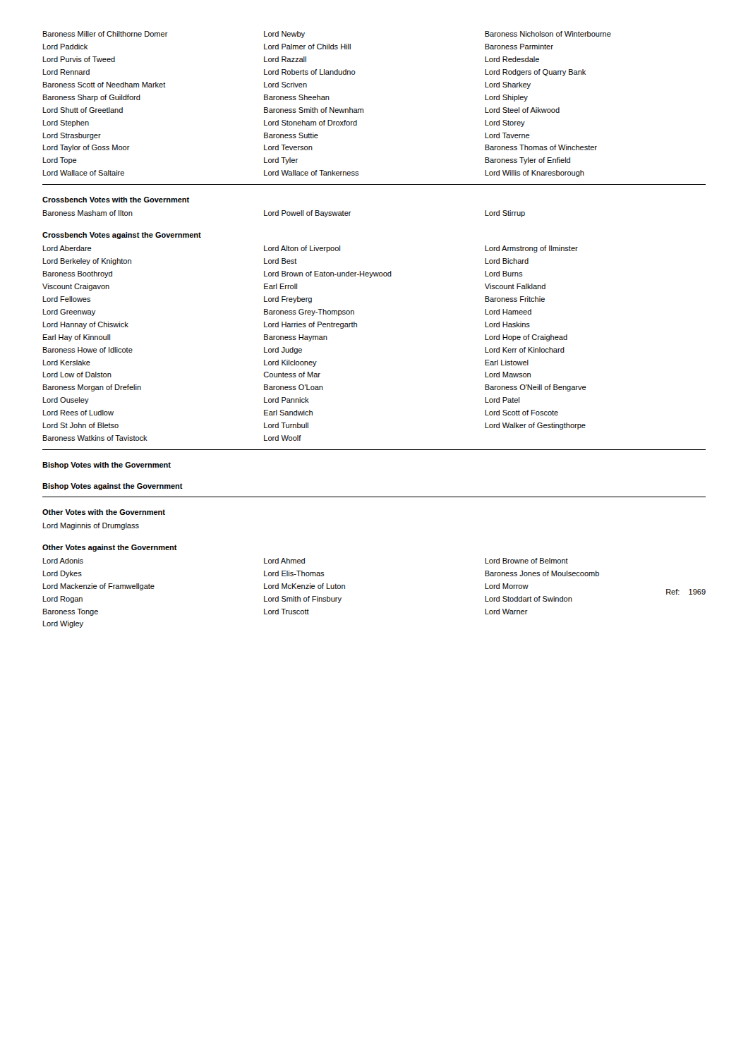| Baroness Miller of Chilthorne Domer | Lord Newby | Baroness Nicholson of Winterbourne |
| Lord Paddick | Lord Palmer of Childs Hill | Baroness Parminter |
| Lord Purvis of Tweed | Lord Razzall | Lord Redesdale |
| Lord Rennard | Lord Roberts of Llandudno | Lord Rodgers of Quarry Bank |
| Baroness Scott of Needham Market | Lord Scriven | Lord Sharkey |
| Baroness Sharp of Guildford | Baroness Sheehan | Lord Shipley |
| Lord Shutt of Greetland | Baroness Smith of Newnham | Lord Steel of Aikwood |
| Lord Stephen | Lord Stoneham of Droxford | Lord Storey |
| Lord Strasburger | Baroness Suttie | Lord Taverne |
| Lord Taylor of Goss Moor | Lord Teverson | Baroness Thomas of Winchester |
| Lord Tope | Lord Tyler | Baroness Tyler of Enfield |
| Lord Wallace of Saltaire | Lord Wallace of Tankerness | Lord Willis of Knaresborough |
Crossbench Votes with the Government
| Baroness Masham of Ilton | Lord Powell of Bayswater | Lord Stirrup |
Crossbench Votes against the Government
| Lord Aberdare | Lord Alton of Liverpool | Lord Armstrong of Ilminster |
| Lord Berkeley of Knighton | Lord Best | Lord Bichard |
| Baroness Boothroyd | Lord Brown of Eaton-under-Heywood | Lord Burns |
| Viscount Craigavon | Earl Erroll | Viscount Falkland |
| Lord Fellowes | Lord Freyberg | Baroness Fritchie |
| Lord Greenway | Baroness Grey-Thompson | Lord Hameed |
| Lord Hannay of Chiswick | Lord Harries of Pentregarth | Lord Haskins |
| Earl Hay of Kinnoull | Baroness Hayman | Lord Hope of Craighead |
| Baroness Howe of Idlicote | Lord Judge | Lord Kerr of Kinlochard |
| Lord Kerslake | Lord Kilclooney | Earl Listowel |
| Lord Low of Dalston | Countess of Mar | Lord Mawson |
| Baroness Morgan of Drefelin | Baroness O'Loan | Baroness O'Neill of Bengarve |
| Lord Ouseley | Lord Pannick | Lord Patel |
| Lord Rees of Ludlow | Earl Sandwich | Lord Scott of Foscote |
| Lord St John of Bletso | Lord Turnbull | Lord Walker of Gestingthorpe |
| Baroness Watkins of Tavistock | Lord Woolf | |
Bishop Votes with the Government
Bishop Votes against the Government
Other Votes with the Government
| Lord Maginnis of Drumglass | | |
Other Votes against the Government
| Lord Adonis | Lord Ahmed | Lord Browne of Belmont |
| Lord Dykes | Lord Elis-Thomas | Baroness Jones of Moulsecoomb |
| Lord Mackenzie of Framwellgate | Lord McKenzie of Luton | Lord Morrow |
| Lord Rogan | Lord Smith of Finsbury | Lord Stoddart of Swindon |
| Baroness Tonge | Lord Truscott | Lord Warner |
| Lord Wigley | | |
Ref: 1969